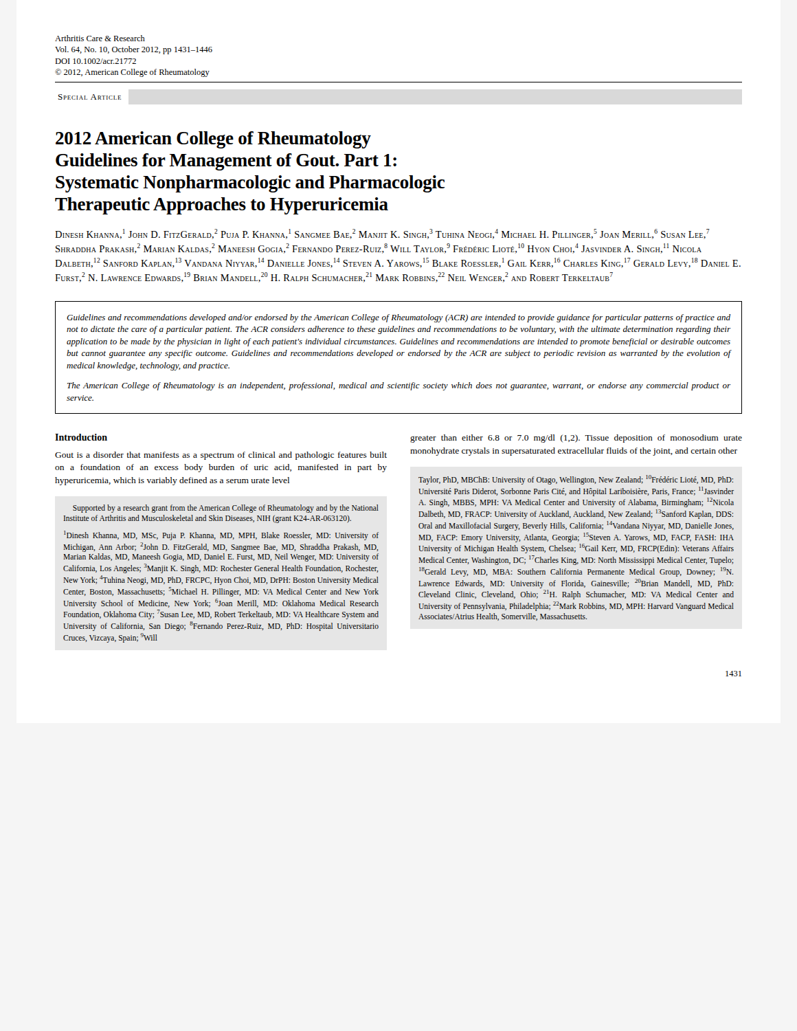Arthritis Care & Research
Vol. 64, No. 10, October 2012, pp 1431–1446
DOI 10.1002/acr.21772
© 2012, American College of Rheumatology
Special Article
2012 American College of Rheumatology
Guidelines for Management of Gout. Part 1:
Systematic Nonpharmacologic and Pharmacologic
Therapeutic Approaches to Hyperuricemia
Dinesh Khanna,1 John D. FitzGerald,2 Puja P. Khanna,1 Sangmee Bae,2 Manjit K. Singh,3 Tuhina Neogi,4 Michael H. Pillinger,5 Joan Merill,6 Susan Lee,7 Shraddha Prakash,2 Marian Kaldas,2 Maneesh Gogia,2 Fernando Perez-Ruiz,8 Will Taylor,9 Frédéric Lioté,10 Hyon Choi,4 Jasvinder A. Singh,11 Nicola Dalbeth,12 Sanford Kaplan,13 Vandana Niyyar,14 Danielle Jones,14 Steven A. Yarows,15 Blake Roessler,1 Gail Kerr,16 Charles King,17 Gerald Levy,18 Daniel E. Furst,2 N. Lawrence Edwards,19 Brian Mandell,20 H. Ralph Schumacher,21 Mark Robbins,22 Neil Wenger,2 and Robert Terkeltaub7
Guidelines and recommendations developed and/or endorsed by the American College of Rheumatology (ACR) are intended to provide guidance for particular patterns of practice and not to dictate the care of a particular patient. The ACR considers adherence to these guidelines and recommendations to be voluntary, with the ultimate determination regarding their application to be made by the physician in light of each patient's individual circumstances. Guidelines and recommendations are intended to promote beneficial or desirable outcomes but cannot guarantee any specific outcome. Guidelines and recommendations developed or endorsed by the ACR are subject to periodic revision as warranted by the evolution of medical knowledge, technology, and practice.
The American College of Rheumatology is an independent, professional, medical and scientific society which does not guarantee, warrant, or endorse any commercial product or service.
Introduction
Gout is a disorder that manifests as a spectrum of clinical and pathologic features built on a foundation of an excess body burden of uric acid, manifested in part by hyperuricemia, which is variably defined as a serum urate level
Supported by a research grant from the American College of Rheumatology and by the National Institute of Arthritis and Musculoskeletal and Skin Diseases, NIH (grant K24-AR-063120).
1Dinesh Khanna, MD, MSc, Puja P. Khanna, MD, MPH, Blake Roessler, MD: University of Michigan, Ann Arbor; 2John D. FitzGerald, MD, Sangmee Bae, MD, Shraddha Prakash, MD, Marian Kaldas, MD, Maneesh Gogia, MD, Daniel E. Furst, MD, Neil Wenger, MD: University of California, Los Angeles; 3Manjit K. Singh, MD: Rochester General Health Foundation, Rochester, New York; 4Tuhina Neogi, MD, PhD, FRCPC, Hyon Choi, MD, DrPH: Boston University Medical Center, Boston, Massachusetts; 5Michael H. Pillinger, MD: VA Medical Center and New York University School of Medicine, New York; 6Joan Merill, MD: Oklahoma Medical Research Foundation, Oklahoma City; 7Susan Lee, MD, Robert Terkeltaub, MD: VA Healthcare System and University of California, San Diego; 8Fernando Perez-Ruiz, MD, PhD: Hospital Universitario Cruces, Vizcaya, Spain; 9Will
greater than either 6.8 or 7.0 mg/dl (1,2). Tissue deposition of monosodium urate monohydrate crystals in supersaturated extracellular fluids of the joint, and certain other
Taylor, PhD, MBChB: University of Otago, Wellington, New Zealand; 10Frédéric Lioté, MD, PhD: Université Paris Diderot, Sorbonne Paris Cité, and Hôpital Lariboisière, Paris, France; 11Jasvinder A. Singh, MBBS, MPH: VA Medical Center and University of Alabama, Birmingham; 12Nicola Dalbeth, MD, FRACP: University of Auckland, Auckland, New Zealand; 13Sanford Kaplan, DDS: Oral and Maxillofacial Surgery, Beverly Hills, California; 14Vandana Niyyar, MD, Danielle Jones, MD, FACP: Emory University, Atlanta, Georgia; 15Steven A. Yarows, MD, FACP, FASH: IHA University of Michigan Health System, Chelsea; 16Gail Kerr, MD, FRCP(Edin): Veterans Affairs Medical Center, Washington, DC; 17Charles King, MD: North Mississippi Medical Center, Tupelo; 18Gerald Levy, MD, MBA: Southern California Permanente Medical Group, Downey; 19N. Lawrence Edwards, MD: University of Florida, Gainesville; 20Brian Mandell, MD, PhD: Cleveland Clinic, Cleveland, Ohio; 21H. Ralph Schumacher, MD: VA Medical Center and University of Pennsylvania, Philadelphia; 22Mark Robbins, MD, MPH: Harvard Vanguard Medical Associates/Atrius Health, Somerville, Massachusetts.
1431